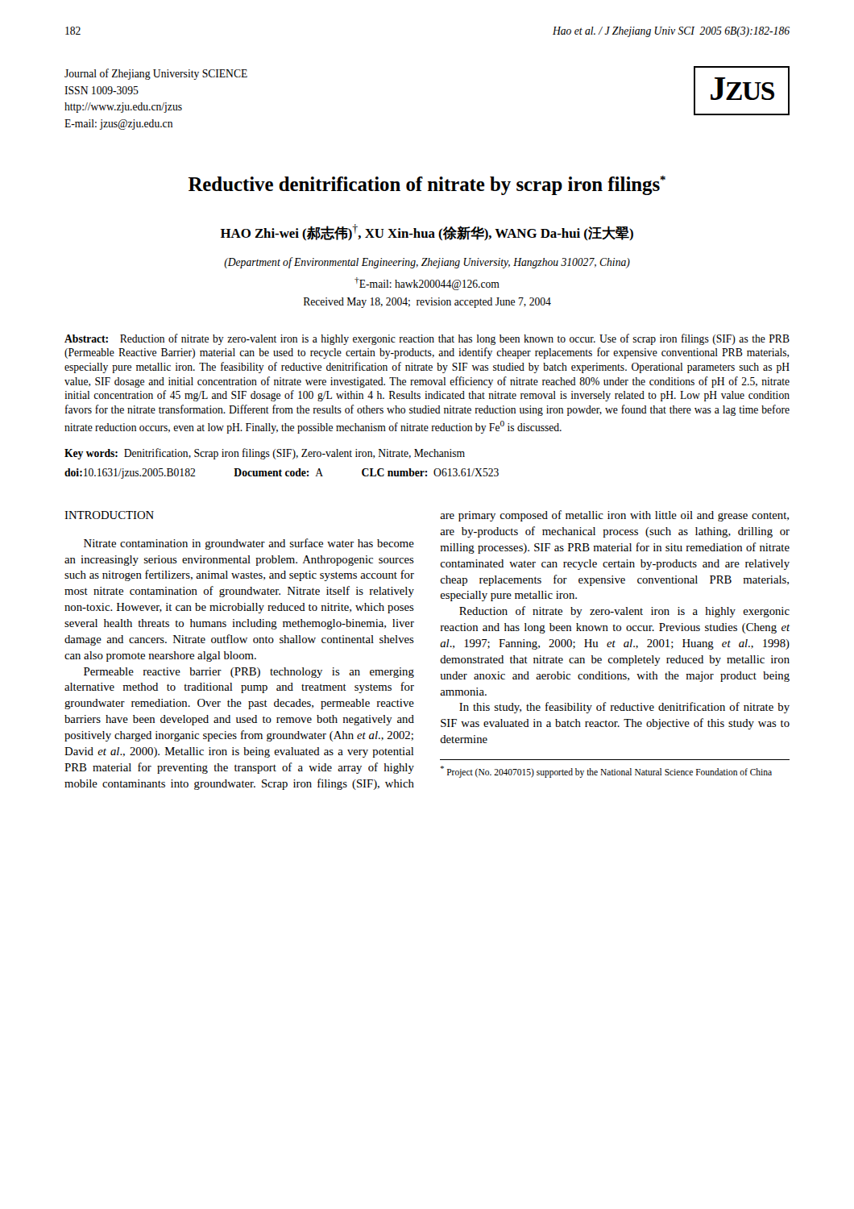182 Hao et al. / J Zhejiang Univ SCI 2005 6B(3):182-186
Journal of Zhejiang University SCIENCE
ISSN 1009-3095
http://www.zju.edu.cn/jzus
E-mail: jzus@zju.edu.cn
JZUS
Reductive denitrification of nitrate by scrap iron filings*
HAO Zhi-wei (郝志伟)†, XU Xin-hua (徐新华), WANG Da-hui (汪大翚)
(Department of Environmental Engineering, Zhejiang University, Hangzhou 310027, China)
†E-mail: hawk200044@126.com
Received May 18, 2004; revision accepted June 7, 2004
Abstract: Reduction of nitrate by zero-valent iron is a highly exergonic reaction that has long been known to occur. Use of scrap iron filings (SIF) as the PRB (Permeable Reactive Barrier) material can be used to recycle certain by-products, and identify cheaper replacements for expensive conventional PRB materials, especially pure metallic iron. The feasibility of reductive denitrification of nitrate by SIF was studied by batch experiments. Operational parameters such as pH value, SIF dosage and initial concentration of nitrate were investigated. The removal efficiency of nitrate reached 80% under the conditions of pH of 2.5, nitrate initial concentration of 45 mg/L and SIF dosage of 100 g/L within 4 h. Results indicated that nitrate removal is inversely related to pH. Low pH value condition favors for the nitrate transformation. Different from the results of others who studied nitrate reduction using iron powder, we found that there was a lag time before nitrate reduction occurs, even at low pH. Finally, the possible mechanism of nitrate reduction by Fe0 is discussed.
Key words: Denitrification, Scrap iron filings (SIF), Zero-valent iron, Nitrate, Mechanism
doi: 10.1631/jzus.2005.B0182 Document code: A CLC number: O613.61/X523
Introduction
Nitrate contamination in groundwater and surface water has become an increasingly serious environmental problem. Anthropogenic sources such as nitrogen fertilizers, animal wastes, and septic systems account for most nitrate contamination of groundwater. Nitrate itself is relatively non-toxic. However, it can be microbially reduced to nitrite, which poses several health threats to humans including methemoglo-binemia, liver damage and cancers. Nitrate outflow onto shallow continental shelves can also promote nearshore algal bloom.
Permeable reactive barrier (PRB) technology is an emerging alternative method to traditional pump and treatment systems for groundwater remediation. Over the past decades, permeable reactive barriers have been developed and used to remove both negatively and positively charged inorganic species from groundwater (Ahn et al., 2002; David et al., 2000). Metallic iron is being evaluated as a very potential PRB material for preventing the transport of a wide array of highly mobile contaminants into groundwater. Scrap iron filings (SIF), which are primary composed of metallic iron with little oil and grease content, are by-products of mechanical process (such as lathing, drilling or milling processes). SIF as PRB material for in situ remediation of nitrate contaminated water can recycle certain by-products and are relatively cheap replacements for expensive conventional PRB materials, especially pure metallic iron.
Reduction of nitrate by zero-valent iron is a highly exergonic reaction and has long been known to occur. Previous studies (Cheng et al., 1997; Fanning, 2000; Hu et al., 2001; Huang et al., 1998) demonstrated that nitrate can be completely reduced by metallic iron under anoxic and aerobic conditions, with the major product being ammonia.
In this study, the feasibility of reductive denitrification of nitrate by SIF was evaluated in a batch reactor. The objective of this study was to determine
* Project (No. 20407015) supported by the National Natural Science Foundation of China